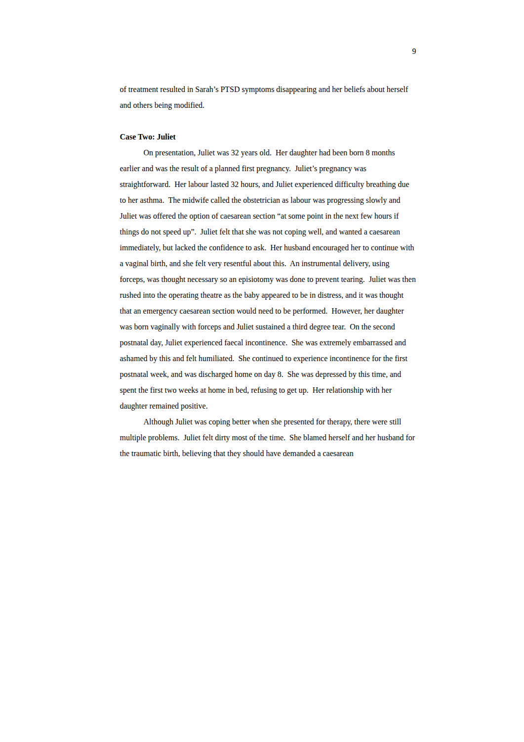9
of treatment resulted in Sarah’s PTSD symptoms disappearing and her beliefs about herself and others being modified.
Case Two: Juliet
On presentation, Juliet was 32 years old. Her daughter had been born 8 months earlier and was the result of a planned first pregnancy. Juliet’s pregnancy was straightforward. Her labour lasted 32 hours, and Juliet experienced difficulty breathing due to her asthma. The midwife called the obstetrician as labour was progressing slowly and Juliet was offered the option of caesarean section “at some point in the next few hours if things do not speed up”. Juliet felt that she was not coping well, and wanted a caesarean immediately, but lacked the confidence to ask. Her husband encouraged her to continue with a vaginal birth, and she felt very resentful about this. An instrumental delivery, using forceps, was thought necessary so an episiotomy was done to prevent tearing. Juliet was then rushed into the operating theatre as the baby appeared to be in distress, and it was thought that an emergency caesarean section would need to be performed. However, her daughter was born vaginally with forceps and Juliet sustained a third degree tear. On the second postnatal day, Juliet experienced faecal incontinence. She was extremely embarrassed and ashamed by this and felt humiliated. She continued to experience incontinence for the first postnatal week, and was discharged home on day 8. She was depressed by this time, and spent the first two weeks at home in bed, refusing to get up. Her relationship with her daughter remained positive.
Although Juliet was coping better when she presented for therapy, there were still multiple problems. Juliet felt dirty most of the time. She blamed herself and her husband for the traumatic birth, believing that they should have demanded a caesarean